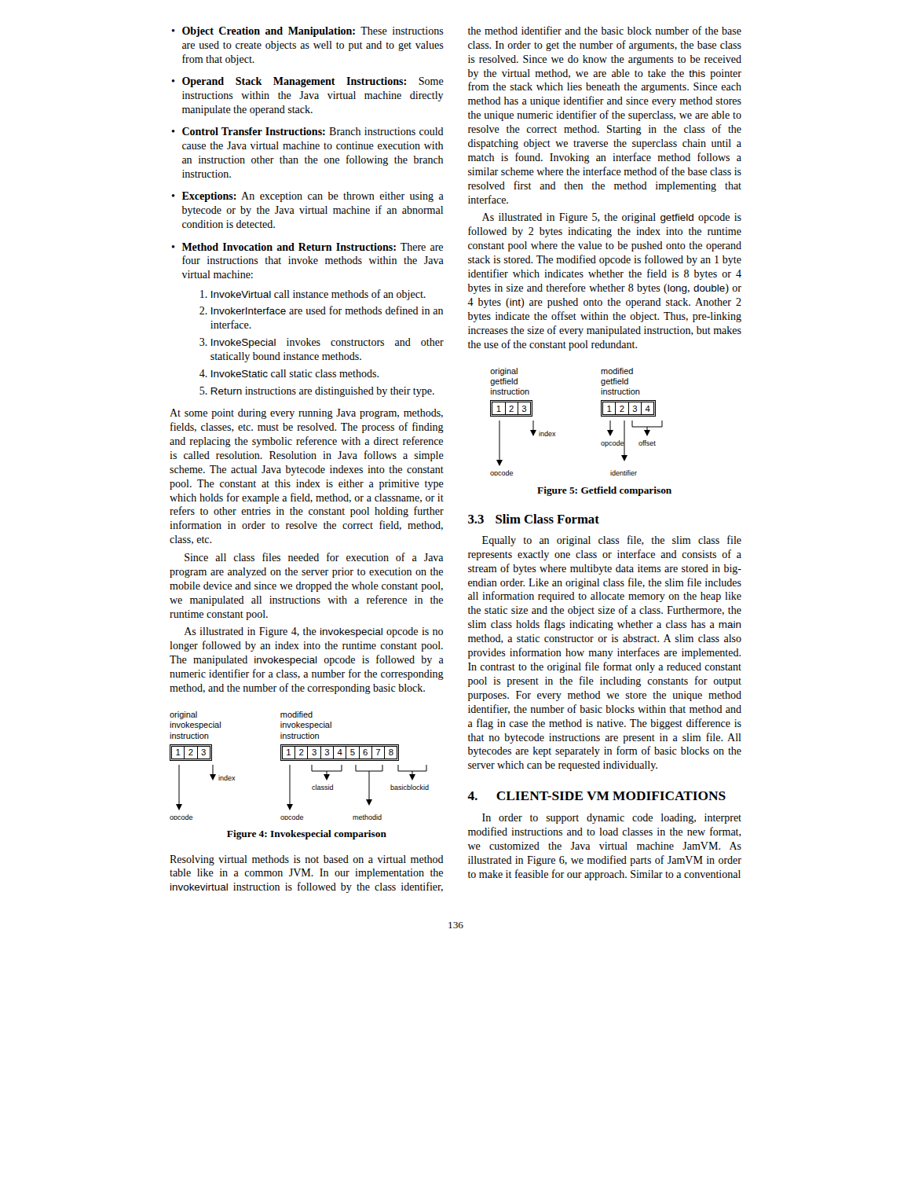Object Creation and Manipulation: These instructions are used to create objects as well to put and to get values from that object.
Operand Stack Management Instructions: Some instructions within the Java virtual machine directly manipulate the operand stack.
Control Transfer Instructions: Branch instructions could cause the Java virtual machine to continue execution with an instruction other than the one following the branch instruction.
Exceptions: An exception can be thrown either using a bytecode or by the Java virtual machine if an abnormal condition is detected.
Method Invocation and Return Instructions: There are four instructions that invoke methods within the Java virtual machine:
InvokeVirtual call instance methods of an object.
InvokerInterface are used for methods defined in an interface.
InvokeSpecial invokes constructors and other statically bound instance methods.
InvokeStatic call static class methods.
Return instructions are distinguished by their type.
At some point during every running Java program, methods, fields, classes, etc. must be resolved. The process of finding and replacing the symbolic reference with a direct reference is called resolution. Resolution in Java follows a simple scheme. The actual Java bytecode indexes into the constant pool. The constant at this index is either a primitive type which holds for example a field, method, or a classname, or it refers to other entries in the constant pool holding further information in order to resolve the correct field, method, class, etc.
Since all class files needed for execution of a Java program are analyzed on the server prior to execution on the mobile device and since we dropped the whole constant pool, we manipulated all instructions with a reference in the runtime constant pool.
As illustrated in Figure 4, the invokespecial opcode is no longer followed by an index into the runtime constant pool. The manipulated invokespecial opcode is followed by a numeric identifier for a class, a number for the corresponding method, and the number of the corresponding basic block.
original
invokespecial
instruction
| 1 | 2 | 3 |
index opcode
modified
invokespecial
instruction
| 1 | 2 | 3 | 3 | 4 | 5 | 6 | 7 | 8 |
opcode classid methodid basicblockid
Figure 4: Invokespecial comparison
Resolving virtual methods is not based on a virtual method table like in a common JVM. In our implementation the invokevirtual instruction is followed by the class identifier, the method identifier and the basic block number of the base class. In order to get the number of arguments, the base class is resolved. Since we do know the arguments to be received by the virtual method, we are able to take the this pointer from the stack which lies beneath the arguments. Since each method has a unique identifier and since every method stores the unique numeric identifier of the superclass, we are able to resolve the correct method. Starting in the class of the dispatching object we traverse the superclass chain until a match is found. Invoking an interface method follows a similar scheme where the interface method of the base class is resolved first and then the method implementing that interface.
As illustrated in Figure 5, the original getfield opcode is followed by 2 bytes indicating the index into the runtime constant pool where the value to be pushed onto the operand stack is stored. The modified opcode is followed by an 1 byte identifier which indicates whether the field is 8 bytes or 4 bytes in size and therefore whether 8 bytes (long, double) or 4 bytes (int) are pushed onto the operand stack. Another 2 bytes indicate the offset within the object. Thus, pre-linking increases the size of every manipulated instruction, but makes the use of the constant pool redundant.
original
getfield
instruction
| 1 | 2 | 3 |
index opcode
modified
getfield
instruction
| 1 | 2 | 3 | 4 |
opcode offset identifier
Figure 5: Getfield comparison
3.3 Slim Class Format
Equally to an original class file, the slim class file represents exactly one class or interface and consists of a stream of bytes where multibyte data items are stored in big-endian order. Like an original class file, the slim file includes all information required to allocate memory on the heap like the static size and the object size of a class. Furthermore, the slim class holds flags indicating whether a class has a main method, a static constructor or is abstract. A slim class also provides information how many interfaces are implemented. In contrast to the original file format only a reduced constant pool is present in the file including constants for output purposes. For every method we store the unique method identifier, the number of basic blocks within that method and a flag in case the method is native. The biggest difference is that no bytecode instructions are present in a slim file. All bytecodes are kept separately in form of basic blocks on the server which can be requested individually.
4. CLIENT-SIDE VM MODIFICATIONS
In order to support dynamic code loading, interpret modified instructions and to load classes in the new format, we customized the Java virtual machine JamVM. As illustrated in Figure 6, we modified parts of JamVM in order to make it feasible for our approach. Similar to a conventional
136